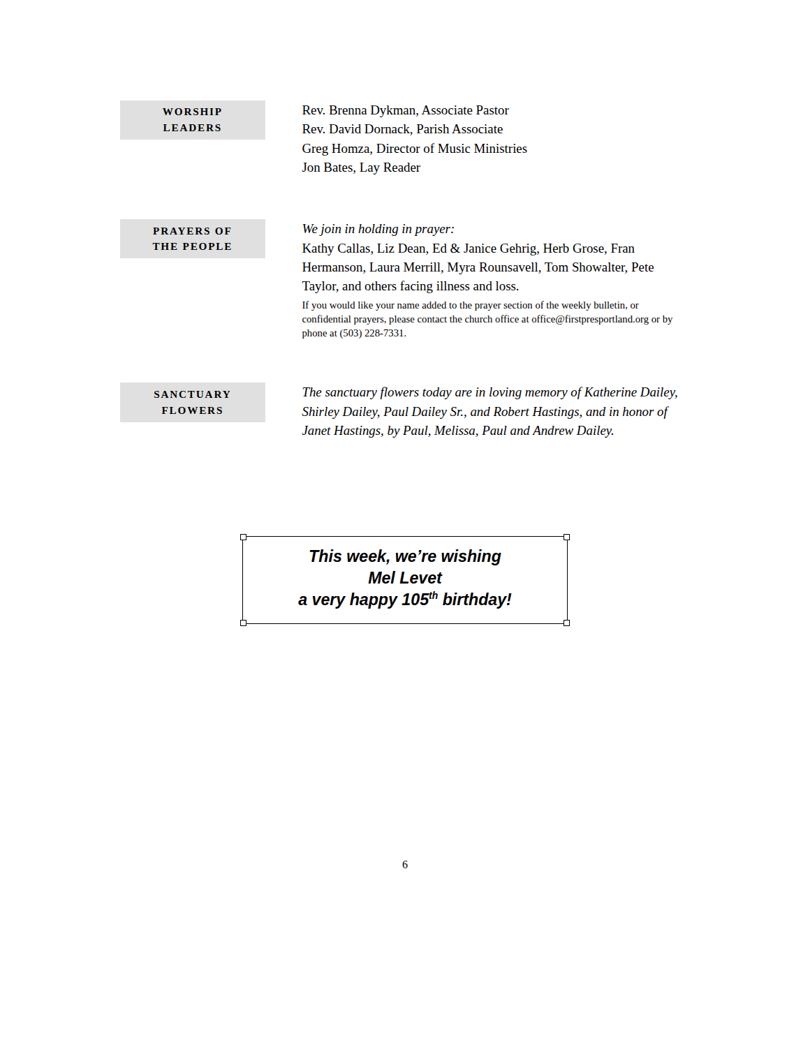Worship
Leaders
Rev. Brenna Dykman, Associate Pastor
Rev. David Dornack, Parish Associate
Greg Homza, Director of Music Ministries
Jon Bates, Lay Reader
Prayers of
the People
We join in holding in prayer:
Kathy Callas, Liz Dean, Ed & Janice Gehrig, Herb Grose, Fran Hermanson, Laura Merrill, Myra Rounsavell, Tom Showalter, Pete Taylor, and others facing illness and loss. If you would like your name added to the prayer section of the weekly bulletin, or confidential prayers, please contact the church office at office@firstpresportland.org or by phone at (503) 228-7331.
Sanctuary
Flowers
The sanctuary flowers today are in loving memory of Katherine Dailey, Shirley Dailey, Paul Dailey Sr., and Robert Hastings, and in honor of Janet Hastings, by Paul, Melissa, Paul and Andrew Dailey.
This week, we’re wishing
Mel Levet
a very happy 105th birthday!
6